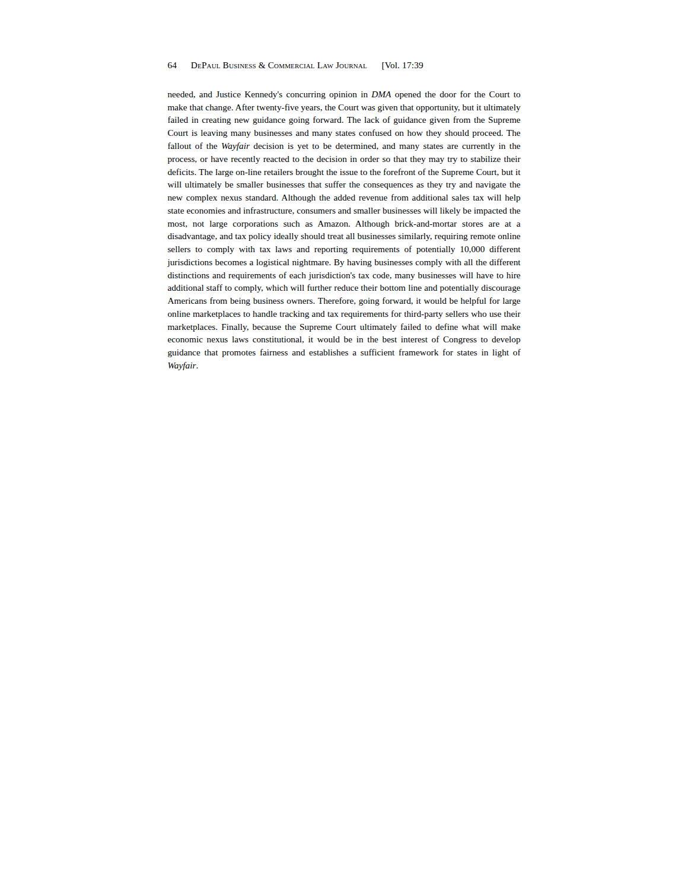64 DePaul Business & Commercial Law Journal[Vol. 17:39
needed, and Justice Kennedy's concurring opinion in DMA opened the door for the Court to make that change. After twenty-five years, the Court was given that opportunity, but it ultimately failed in creating new guidance going forward. The lack of guidance given from the Supreme Court is leaving many businesses and many states confused on how they should proceed. The fallout of the Wayfair decision is yet to be determined, and many states are currently in the process, or have recently reacted to the decision in order so that they may try to stabilize their deficits. The large on-line retailers brought the issue to the forefront of the Supreme Court, but it will ultimately be smaller businesses that suffer the consequences as they try and navigate the new complex nexus standard. Although the added revenue from additional sales tax will help state economies and infrastructure, consumers and smaller businesses will likely be impacted the most, not large corporations such as Amazon. Although brick-and-mortar stores are at a disadvantage, and tax policy ideally should treat all businesses similarly, requiring remote online sellers to comply with tax laws and reporting requirements of potentially 10,000 different jurisdictions becomes a logistical nightmare. By having businesses comply with all the different distinctions and requirements of each jurisdiction's tax code, many businesses will have to hire additional staff to comply, which will further reduce their bottom line and potentially discourage Americans from being business owners. Therefore, going forward, it would be helpful for large online marketplaces to handle tracking and tax requirements for third-party sellers who use their marketplaces. Finally, because the Supreme Court ultimately failed to define what will make economic nexus laws constitutional, it would be in the best interest of Congress to develop guidance that promotes fairness and establishes a sufficient framework for states in light of Wayfair.